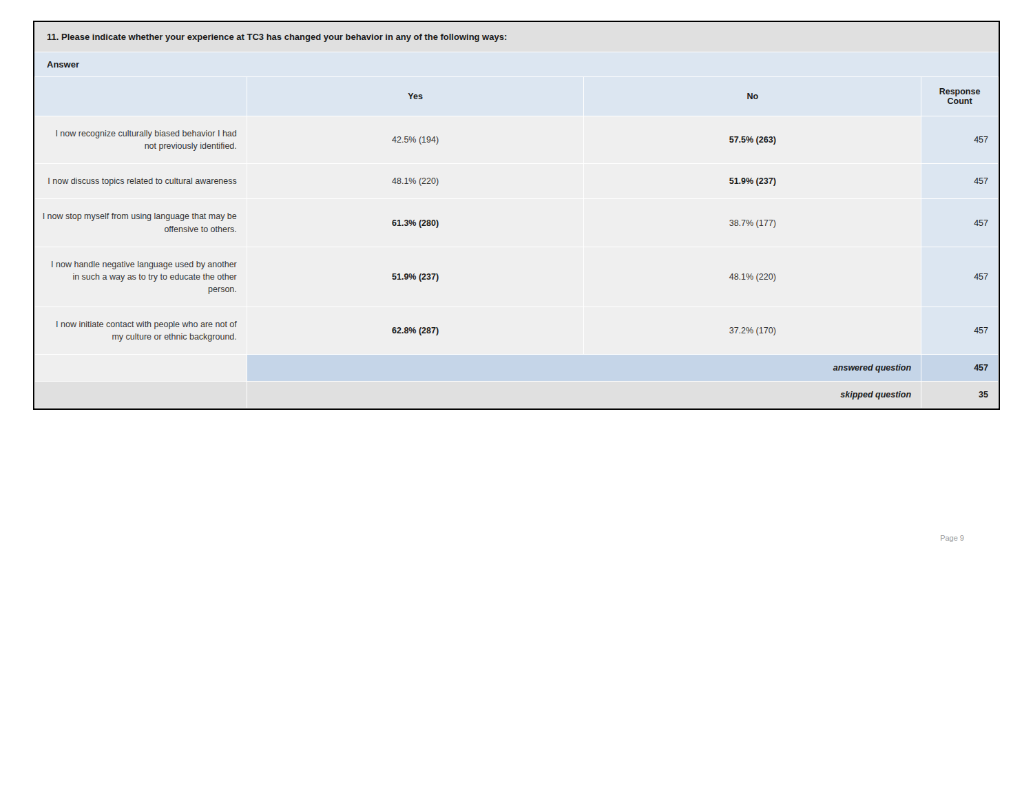11. Please indicate whether your experience at TC3 has changed your behavior in any of the following ways:
Answer
| | Yes | No | Response Count |
| --- | --- | --- | --- |
| I now recognize culturally biased behavior I had not previously identified. | 42.5% (194) | 57.5% (263) | 457 |
| I now discuss topics related to cultural awareness | 48.1% (220) | 51.9% (237) | 457 |
| I now stop myself from using language that may be offensive to others. | 61.3% (280) | 38.7% (177) | 457 |
| I now handle negative language used by another in such a way as to try to educate the other person. | 51.9% (237) | 48.1% (220) | 457 |
| I now initiate contact with people who are not of my culture or ethnic background. | 62.8% (287) | 37.2% (170) | 457 |
| | answered question | 457 |
| | skipped question | 35 |
Page 9